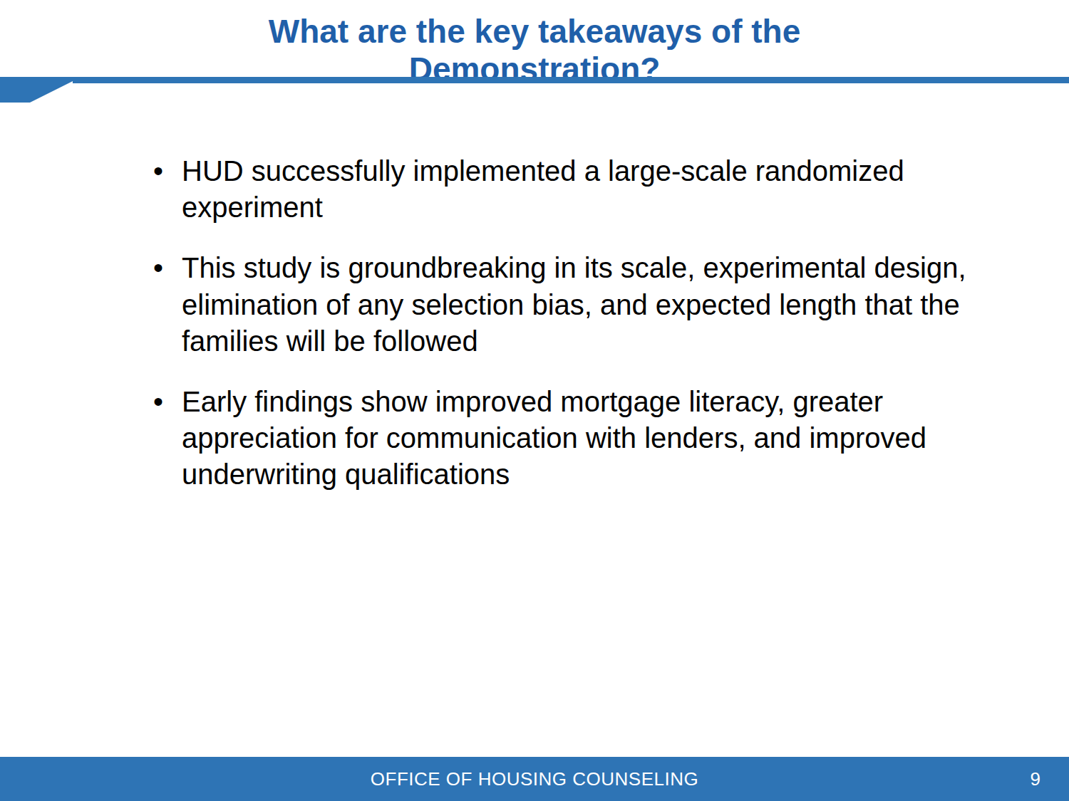What are the key takeaways of the
Demonstration?
HUD successfully implemented a large-scale randomized experiment
This study is groundbreaking in its scale, experimental design, elimination of any selection bias, and expected length that the families will be followed
Early findings show improved mortgage literacy, greater appreciation for communication with lenders, and improved underwriting qualifications
OFFICE OF HOUSING COUNSELING
9